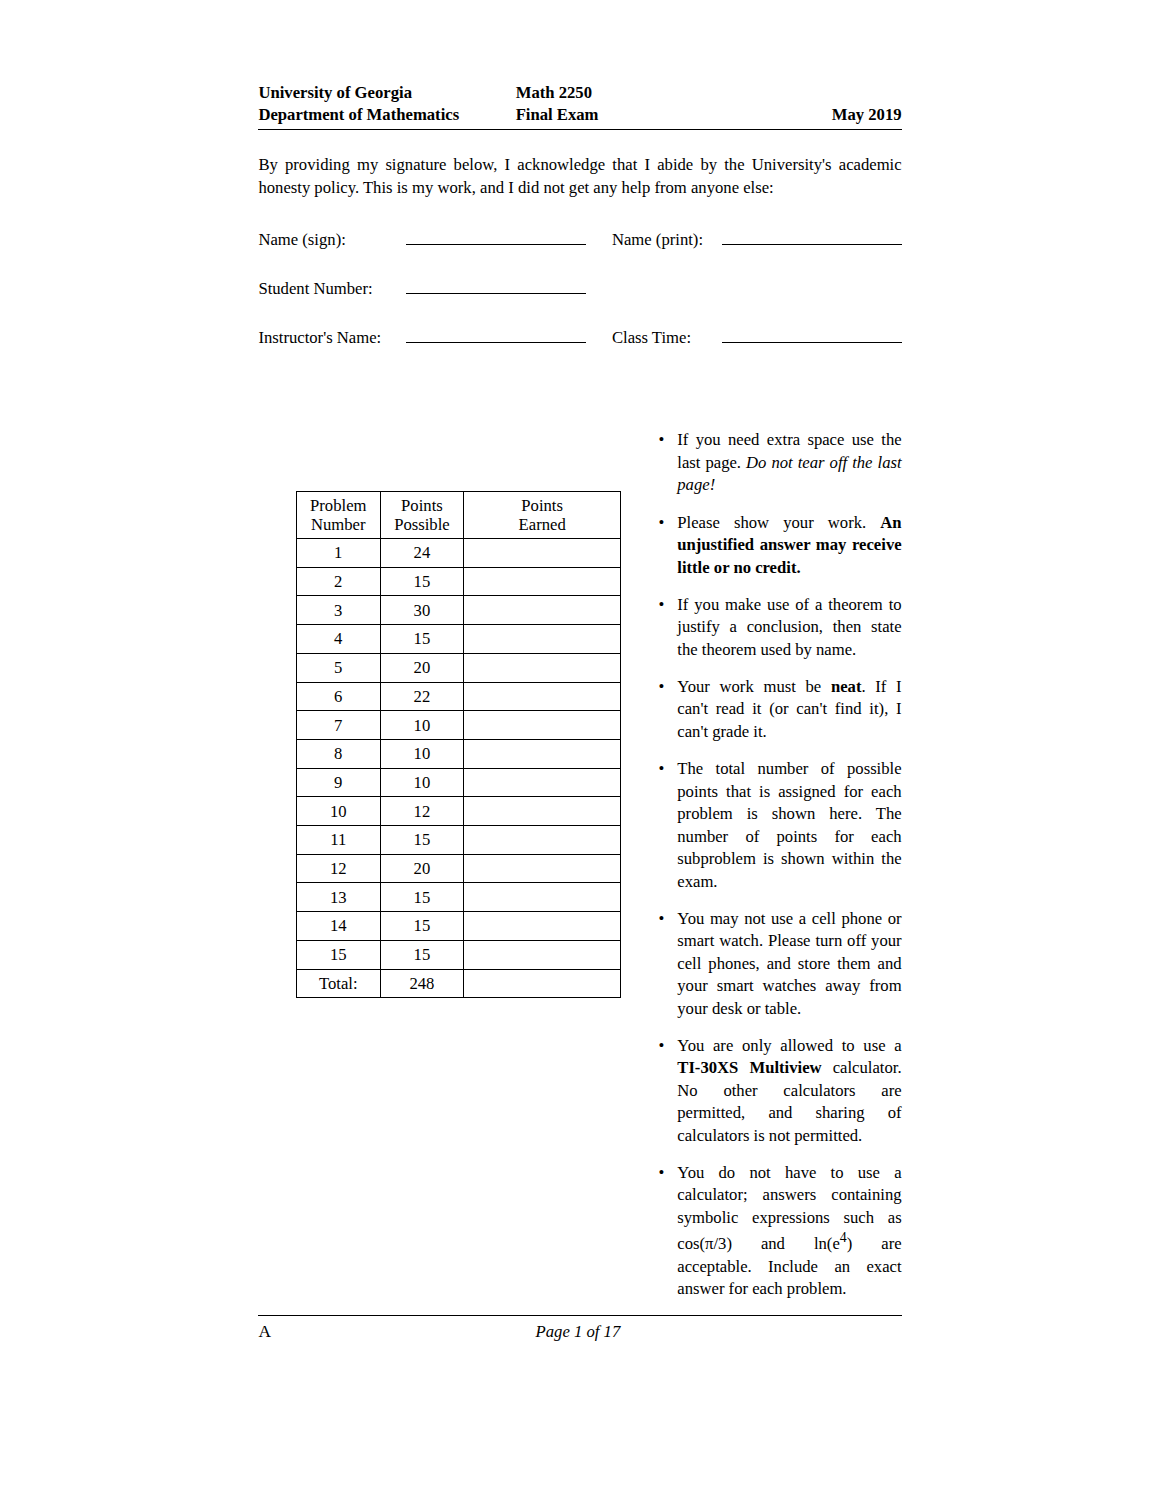| University of Georgia | Math 2250 | |
| Department of Mathematics | Final Exam | May 2019 |
By providing my signature below, I acknowledge that I abide by the University's academic honesty policy. This is my work, and I did not get any help from anyone else:
| Name (sign): | | | Name (print): | |
| Student Number: | | | | |
| Instructor's Name: | | | Class Time: | |
| Problem Number | Points Possible | Points Earned |
| --- | --- | --- |
| 1 | 24 | |
| 2 | 15 | |
| 3 | 30 | |
| 4 | 15 | |
| 5 | 20 | |
| 6 | 22 | |
| 7 | 10 | |
| 8 | 10 | |
| 9 | 10 | |
| 10 | 12 | |
| 11 | 15 | |
| 12 | 20 | |
| 13 | 15 | |
| 14 | 15 | |
| 15 | 15 | |
| Total: | 248 | |
If you need extra space use the last page. Do not tear off the last page!
Please show your work. An unjustified answer may receive little or no credit.
If you make use of a theorem to justify a conclusion, then state the theorem used by name.
Your work must be neat. If I can't read it (or can't find it), I can't grade it.
The total number of possible points that is assigned for each problem is shown here. The number of points for each subproblem is shown within the exam.
You may not use a cell phone or smart watch. Please turn off your cell phones, and store them and your smart watches away from your desk or table.
You are only allowed to use a TI-30XS Multiview calculator. No other calculators are permitted, and sharing of calculators is not permitted.
You do not have to use a calculator; answers containing symbolic expressions such as cos(π/3) and ln(e4) are acceptable. Include an exact answer for each problem.
A
Page 1 of 17